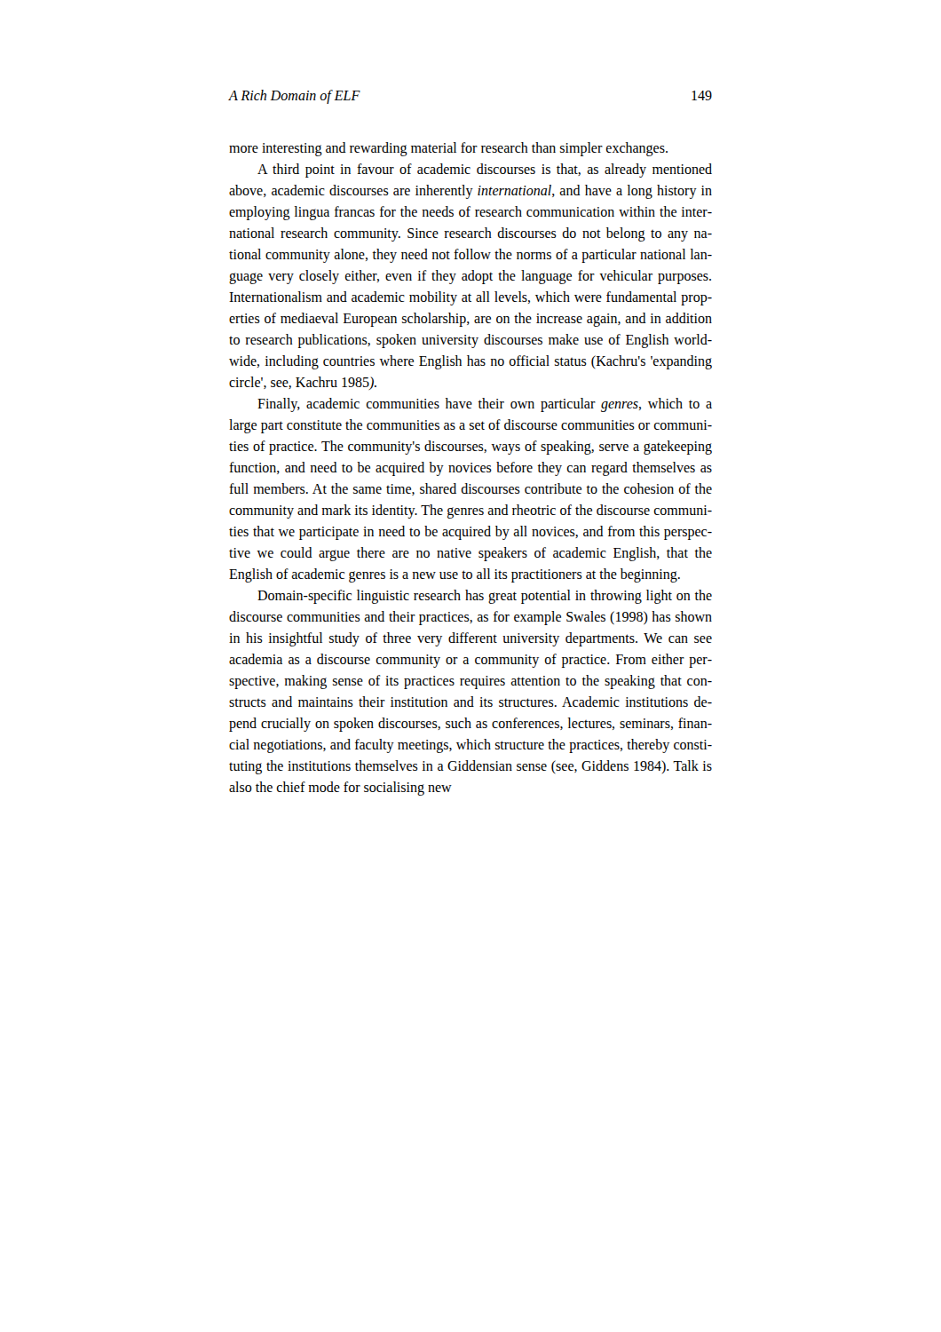A Rich Domain of ELF 149
more interesting and rewarding material for research than simpler exchanges.
A third point in favour of academic discourses is that, as already mentioned above, academic discourses are inherently international, and have a long history in employing lingua francas for the needs of research communication within the international research community. Since research discourses do not belong to any national community alone, they need not follow the norms of a particular national language very closely either, even if they adopt the language for vehicular purposes. Internationalism and academic mobility at all levels, which were fundamental properties of mediaeval European scholarship, are on the increase again, and in addition to research publications, spoken university discourses make use of English worldwide, including countries where English has no official status (Kachru's 'expanding circle', see, Kachru 1985).
Finally, academic communities have their own particular genres, which to a large part constitute the communities as a set of discourse communities or communities of practice. The community's discourses, ways of speaking, serve a gatekeeping function, and need to be acquired by novices before they can regard themselves as full members. At the same time, shared discourses contribute to the cohesion of the community and mark its identity. The genres and rheotric of the discourse communities that we participate in need to be acquired by all novices, and from this perspective we could argue there are no native speakers of academic English, that the English of academic genres is a new use to all its practitioners at the beginning.
Domain-specific linguistic research has great potential in throwing light on the discourse communities and their practices, as for example Swales (1998) has shown in his insightful study of three very different university departments. We can see academia as a discourse community or a community of practice. From either perspective, making sense of its practices requires attention to the speaking that constructs and maintains their institution and its structures. Academic institutions depend crucially on spoken discourses, such as conferences, lectures, seminars, financial negotiations, and faculty meetings, which structure the practices, thereby constituting the institutions themselves in a Giddensian sense (see, Giddens 1984). Talk is also the chief mode for socialising new